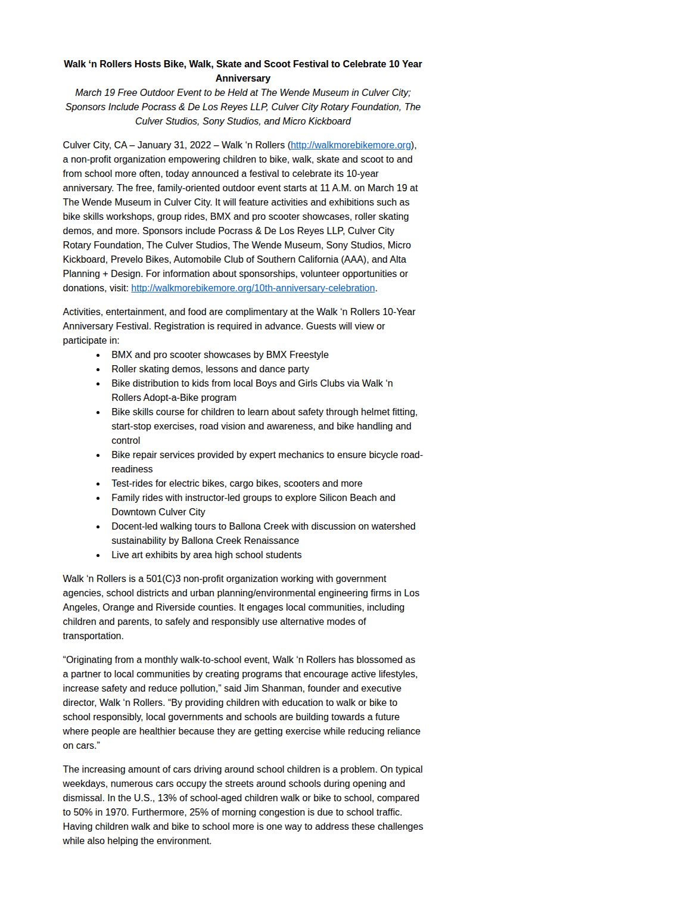Walk ‘n Rollers Hosts Bike, Walk, Skate and Scoot Festival to Celebrate 10 Year Anniversary
March 19 Free Outdoor Event to be Held at The Wende Museum in Culver City; Sponsors Include Pocrass & De Los Reyes LLP, Culver City Rotary Foundation, The Culver Studios, Sony Studios, and Micro Kickboard
Culver City, CA – January 31, 2022 – Walk ‘n Rollers (http://walkmorebikemore.org), a non-profit organization empowering children to bike, walk, skate and scoot to and from school more often, today announced a festival to celebrate its 10-year anniversary. The free, family-oriented outdoor event starts at 11 A.M. on March 19 at The Wende Museum in Culver City. It will feature activities and exhibitions such as bike skills workshops, group rides, BMX and pro scooter showcases, roller skating demos, and more. Sponsors include Pocrass & De Los Reyes LLP, Culver City Rotary Foundation, The Culver Studios, The Wende Museum, Sony Studios, Micro Kickboard, Prevelo Bikes, Automobile Club of Southern California (AAA), and Alta Planning + Design. For information about sponsorships, volunteer opportunities or donations, visit: http://walkmorebikemore.org/10th-anniversary-celebration.
Activities, entertainment, and food are complimentary at the Walk ‘n Rollers 10-Year Anniversary Festival. Registration is required in advance. Guests will view or participate in:
BMX and pro scooter showcases by BMX Freestyle
Roller skating demos, lessons and dance party
Bike distribution to kids from local Boys and Girls Clubs via Walk ‘n Rollers Adopt-a-Bike program
Bike skills course for children to learn about safety through helmet fitting, start-stop exercises, road vision and awareness, and bike handling and control
Bike repair services provided by expert mechanics to ensure bicycle road-readiness
Test-rides for electric bikes, cargo bikes, scooters and more
Family rides with instructor-led groups to explore Silicon Beach and Downtown Culver City
Docent-led walking tours to Ballona Creek with discussion on watershed sustainability by Ballona Creek Renaissance
Live art exhibits by area high school students
Walk ‘n Rollers is a 501(C)3 non-profit organization working with government agencies, school districts and urban planning/environmental engineering firms in Los Angeles, Orange and Riverside counties. It engages local communities, including children and parents, to safely and responsibly use alternative modes of transportation.
“Originating from a monthly walk-to-school event, Walk ‘n Rollers has blossomed as a partner to local communities by creating programs that encourage active lifestyles, increase safety and reduce pollution,” said Jim Shanman, founder and executive director, Walk ‘n Rollers. “By providing children with education to walk or bike to school responsibly, local governments and schools are building towards a future where people are healthier because they are getting exercise while reducing reliance on cars.”
The increasing amount of cars driving around school children is a problem. On typical weekdays, numerous cars occupy the streets around schools during opening and dismissal. In the U.S., 13% of school-aged children walk or bike to school, compared to 50% in 1970. Furthermore, 25% of morning congestion is due to school traffic. Having children walk and bike to school more is one way to address these challenges while also helping the environment.